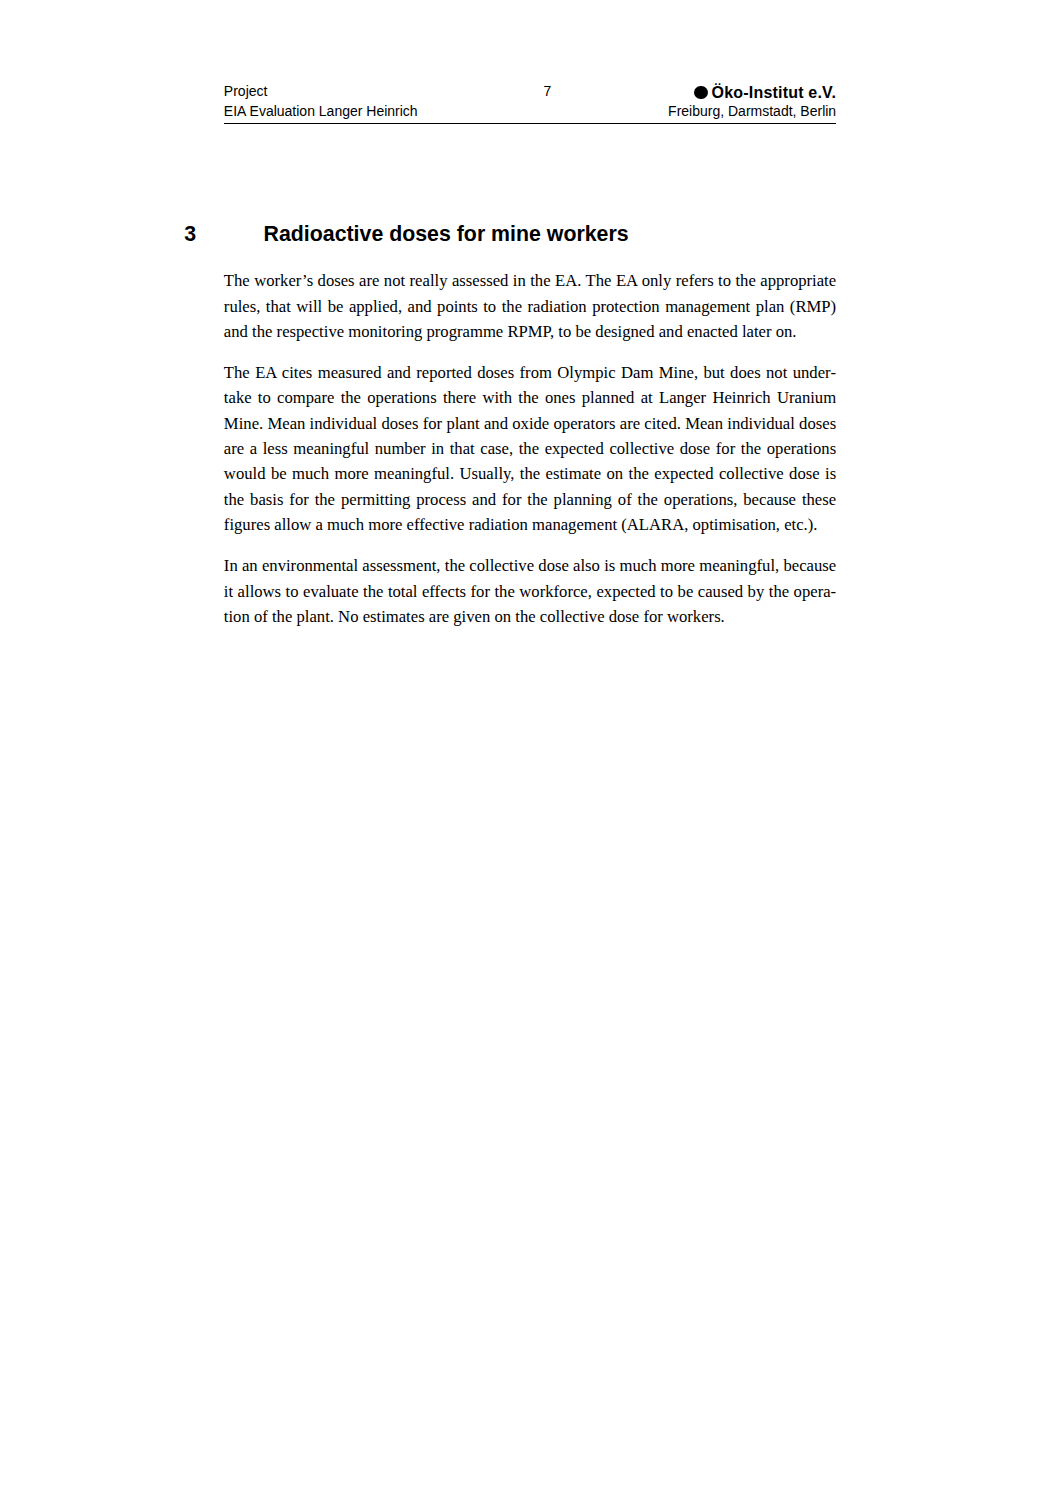| Project | 7 | Öko-Institut e.V. |
| EIA Evaluation Langer Heinrich | | Freiburg, Darmstadt, Berlin |
3 Radioactive doses for mine workers
The worker’s doses are not really assessed in the EA. The EA only refers to the appropriate rules, that will be applied, and points to the radiation protection management plan (RMP) and the respective monitoring programme RPMP, to be designed and enacted later on.
The EA cites measured and reported doses from Olympic Dam Mine, but does not undertake to compare the operations there with the ones planned at Langer Heinrich Uranium Mine. Mean individual doses for plant and oxide operators are cited. Mean individual doses are a less meaningful number in that case, the expected collective dose for the operations would be much more meaningful. Usually, the estimate on the expected collective dose is the basis for the permitting process and for the planning of the operations, because these figures allow a much more effective radiation management (ALARA, optimisation, etc.).
In an environmental assessment, the collective dose also is much more meaningful, because it allows to evaluate the total effects for the workforce, expected to be caused by the operation of the plant. No estimates are given on the collective dose for workers.